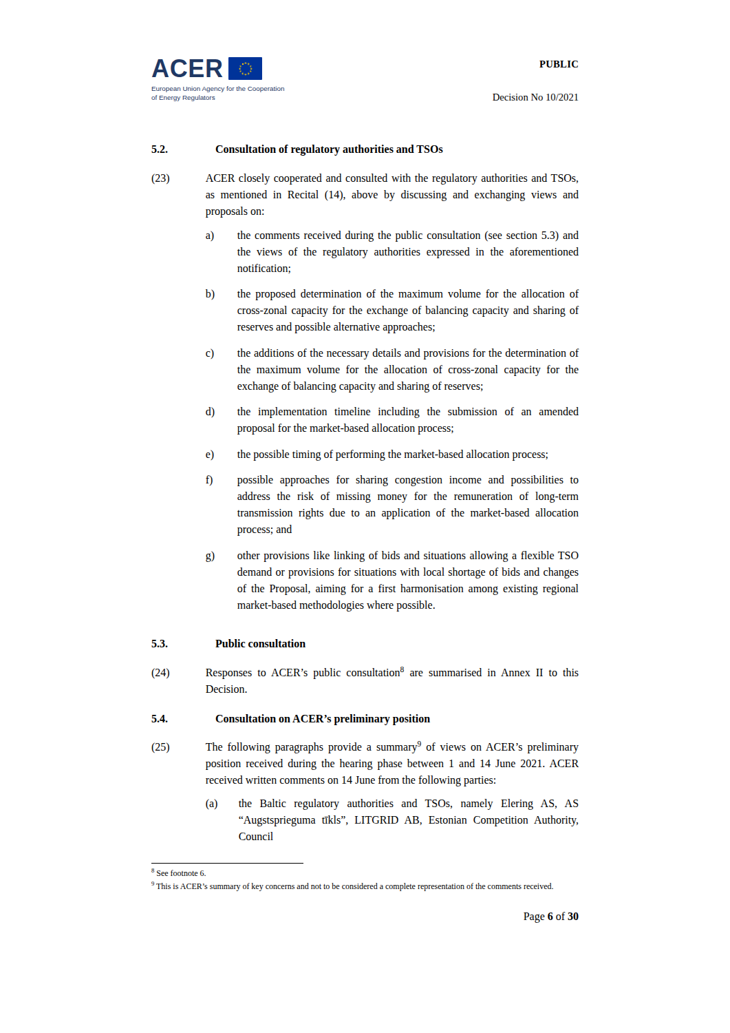ACER
European Union Agency for the Cooperation
of Energy Regulators
PUBLIC
Decision No 10/2021
5.2. Consultation of regulatory authorities and TSOs
(23)
ACER closely cooperated and consulted with the regulatory authorities and TSOs, as mentioned in Recital (14), above by discussing and exchanging views and proposals on:
a) the comments received during the public consultation (see section 5.3) and the views of the regulatory authorities expressed in the aforementioned notification;
b) the proposed determination of the maximum volume for the allocation of cross-zonal capacity for the exchange of balancing capacity and sharing of reserves and possible alternative approaches;
c) the additions of the necessary details and provisions for the determination of the maximum volume for the allocation of cross-zonal capacity for the exchange of balancing capacity and sharing of reserves;
d) the implementation timeline including the submission of an amended proposal for the market-based allocation process;
e) the possible timing of performing the market-based allocation process;
f) possible approaches for sharing congestion income and possibilities to address the risk of missing money for the remuneration of long-term transmission rights due to an application of the market-based allocation process; and
g) other provisions like linking of bids and situations allowing a flexible TSO demand or provisions for situations with local shortage of bids and changes of the Proposal, aiming for a first harmonisation among existing regional market-based methodologies where possible.
5.3. Public consultation
(24)
Responses to ACER’s public consultation8 are summarised in Annex II to this Decision.
5.4. Consultation on ACER’s preliminary position
(25)
The following paragraphs provide a summary9 of views on ACER’s preliminary position received during the hearing phase between 1 and 14 June 2021. ACER received written comments on 14 June from the following parties:
(a) the Baltic regulatory authorities and TSOs, namely Elering AS, AS “Augstsprieguma tīkls”, LITGRID AB, Estonian Competition Authority, Council
8 See footnote 6.
9 This is ACER’s summary of key concerns and not to be considered a complete representation of the comments received.
Page 6 of 30